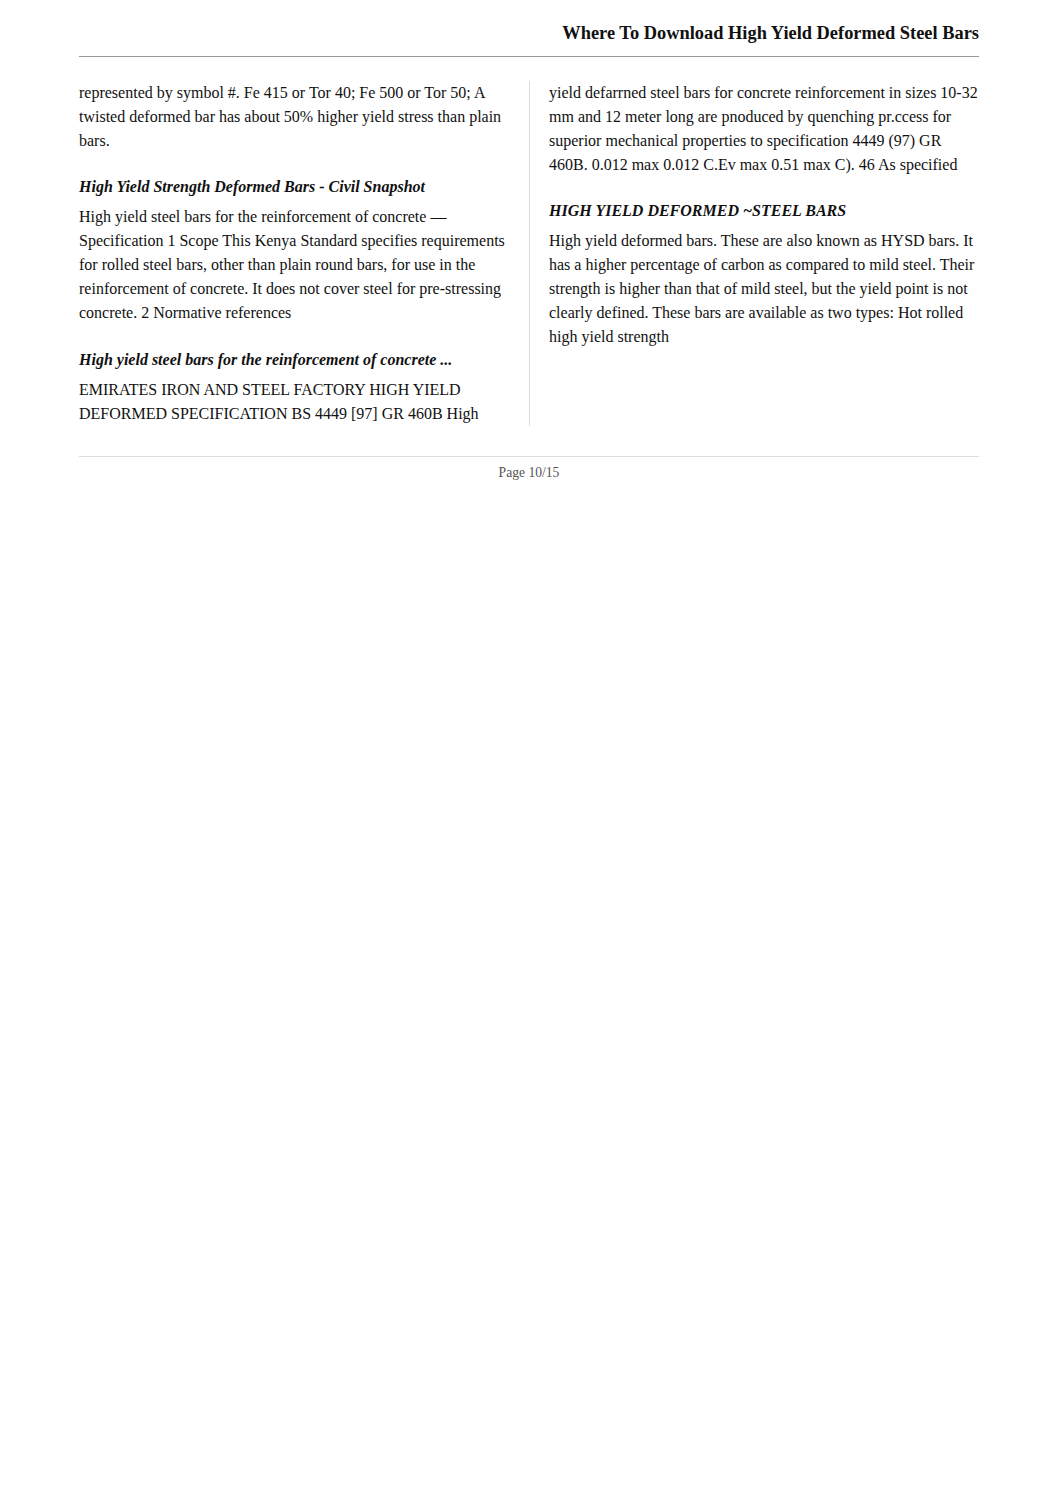Where To Download High Yield Deformed Steel Bars
represented by symbol #. Fe 415 or Tor 40; Fe 500 or Tor 50; A twisted deformed bar has about 50% higher yield stress than plain bars.
High Yield Strength Deformed Bars - Civil Snapshot
High yield steel bars for the reinforcement of concrete — Specification 1 Scope This Kenya Standard specifies requirements for rolled steel bars, other than plain round bars, for use in the reinforcement of concrete. It does not cover steel for pre-stressing concrete. 2 Normative references
High yield steel bars for the reinforcement of concrete ...
EMIRATES IRON AND STEEL FACTORY HIGH YIELD DEFORMED SPECIFICATION BS 4449 [97] GR 460B High yield defarrned steel bars for concrete reinforcement in sizes 10-32 mm and 12 meter long are pnoduced by quenching pr.ccess for superior mechanical properties to specification 4449 (97) GR 460B. 0.012 max 0.012 C.Ev max 0.51 max C). 46 As specified
HIGH YIELD DEFORMED ~STEEL BARS
High yield deformed bars. These are also known as HYSD bars. It has a higher percentage of carbon as compared to mild steel. Their strength is higher than that of mild steel, but the yield point is not clearly defined. These bars are available as two types: Hot rolled high yield strength
Page 10/15